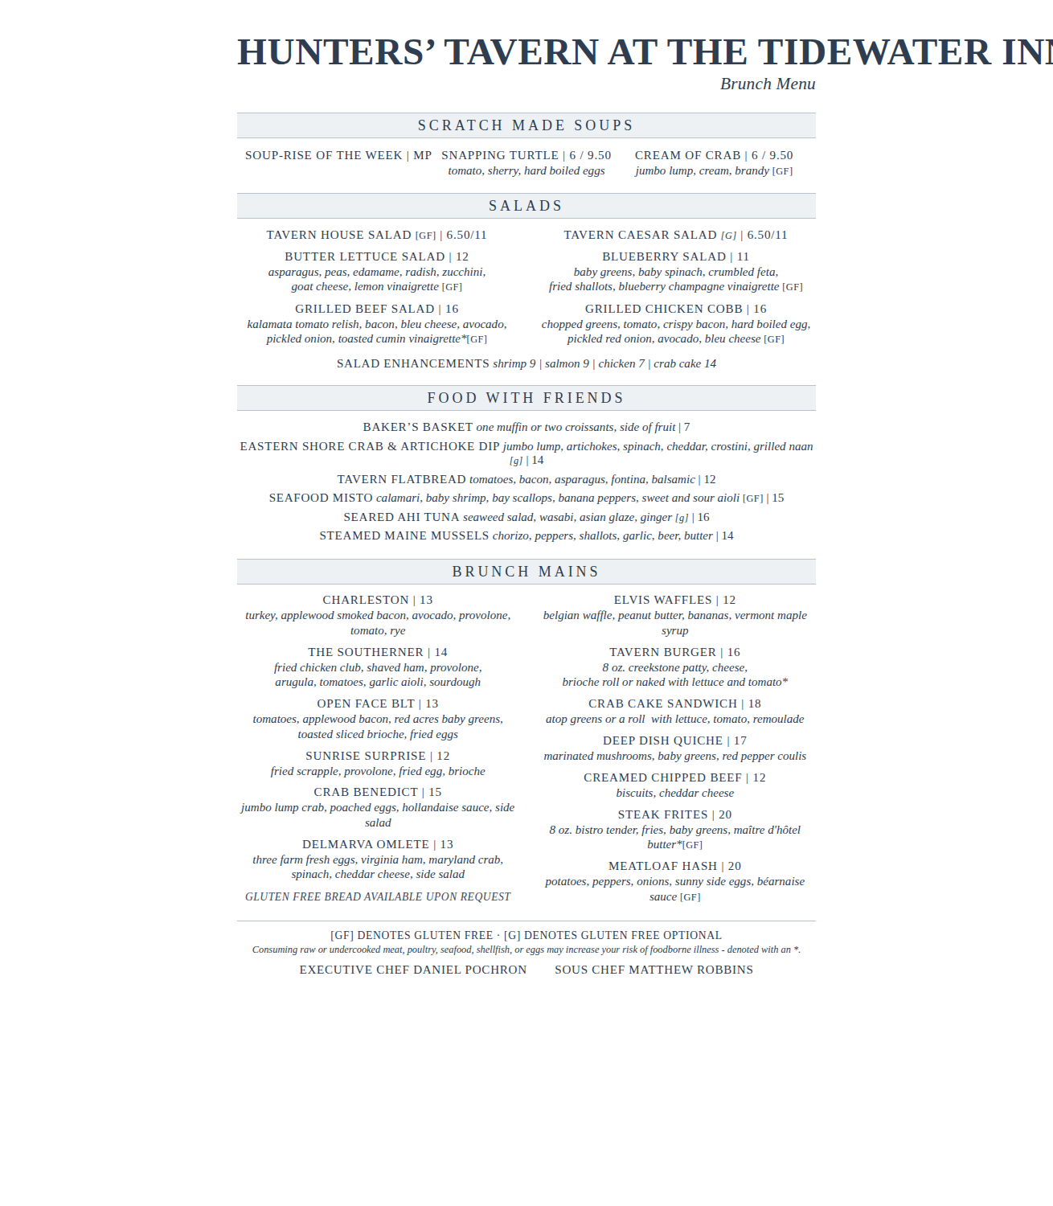Hunters’ Tavern at the Tidewater Inn
Brunch Menu
Scratch Made Soups
Soup-rise of the Week | MP
Snapping Turtle | 6 / 9.50 tomato, sherry, hard boiled eggs
Cream of Crab | 6 / 9.50 jumbo lump, cream, brandy [GF]
Salads
Tavern House Salad [GF] | 6.50/11
Butter Lettuce Salad | 12 asparagus, peas, edamame, radish, zucchini,
goat cheese, lemon vinaigrette [GF]
Grilled Beef Salad | 16 kalamata tomato relish, bacon, bleu cheese, avocado,
pickled onion, toasted cumin vinaigrette*[GF]
Tavern Caesar Salad [g] | 6.50/11
Blueberry Salad | 11 baby greens, baby spinach, crumbled feta,
fried shallots, blueberry champagne vinaigrette [GF]
Grilled Chicken Cobb | 16 chopped greens, tomato, crispy bacon, hard boiled egg,
pickled red onion, avocado, bleu cheese [GF]
Salad Enhancements shrimp 9 | salmon 9 | chicken 7 | crab cake 14
Food with Friends
Baker’s Basket one muffin or two croissants, side of fruit | 7
Eastern Shore Crab & Artichoke Dip jumbo lump, artichokes, spinach, cheddar, crostini, grilled naan [g] | 14
Tavern Flatbread tomatoes, bacon, asparagus, fontina, balsamic | 12
Seafood Misto calamari, baby shrimp, bay scallops, banana peppers, sweet and sour aioli [GF] | 15
Seared Ahi Tuna seaweed salad, wasabi, asian glaze, ginger [g] | 16
Steamed Maine Mussels chorizo, peppers, shallots, garlic, beer, butter | 14
Brunch Mains
Charleston | 13 turkey, applewood smoked bacon, avocado, provolone, tomato, rye
The Southerner | 14 fried chicken club, shaved ham, provolone,
arugula, tomatoes, garlic aioli, sourdough
Open Face BLT | 13 tomatoes, applewood bacon, red acres baby greens,
toasted sliced brioche, fried eggs
Sunrise Surprise | 12 fried scrapple, provolone, fried egg, brioche
Crab Benedict | 15 jumbo lump crab, poached eggs, hollandaise sauce, side salad
Delmarva Omlete | 13 three farm fresh eggs, virginia ham, maryland crab,
spinach, cheddar cheese, side salad
Gluten Free Bread Available Upon Request
Elvis Waffles | 12 belgian waffle, peanut butter, bananas, vermont maple syrup
Tavern Burger | 16 8 oz. creekstone patty, cheese,
brioche roll or naked with lettuce and tomato*
Crab Cake Sandwich | 18 atop greens or a roll with lettuce, tomato, remoulade
Deep Dish Quiche | 17 marinated mushrooms, baby greens, red pepper coulis
Creamed Chipped Beef | 12 biscuits, cheddar cheese
Steak Frites | 20 8 oz. bistro tender, fries, baby greens, maître d'hôtel butter*[GF]
Meatloaf Hash | 20 potatoes, peppers, onions, sunny side eggs, béarnaise sauce [GF]
[GF] denotes gluten free · [g] denotes gluten free optional
Consuming raw or undercooked meat, poultry, seafood, shellfish, or eggs may increase your risk of foodborne illness - denoted with an *.
Executive Chef Daniel Pochron Sous Chef Matthew Robbins